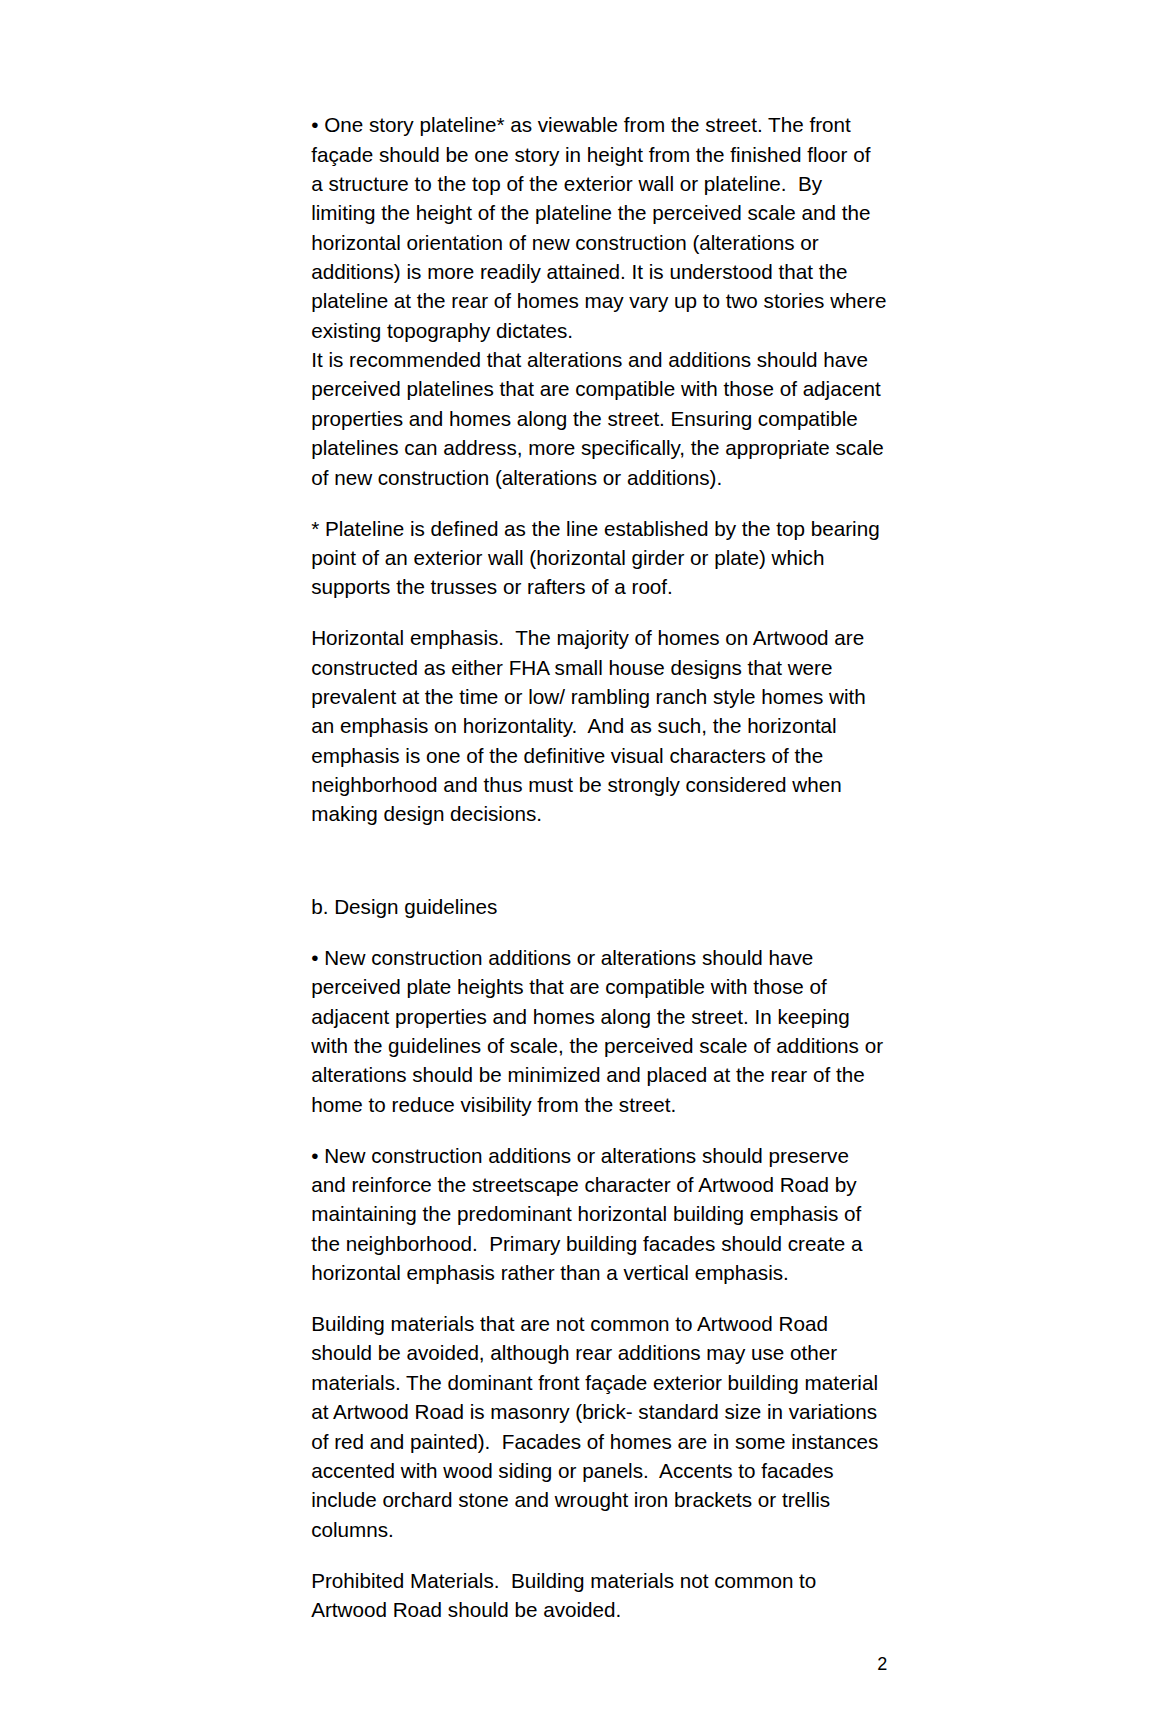• One story plateline* as viewable from the street. The front façade should be one story in height from the finished floor of a structure to the top of the exterior wall or plateline. By limiting the height of the plateline the perceived scale and the horizontal orientation of new construction (alterations or additions) is more readily attained. It is understood that the plateline at the rear of homes may vary up to two stories where existing topography dictates.
It is recommended that alterations and additions should have perceived platelines that are compatible with those of adjacent properties and homes along the street. Ensuring compatible platelines can address, more specifically, the appropriate scale of new construction (alterations or additions).
* Plateline is defined as the line established by the top bearing point of an exterior wall (horizontal girder or plate) which supports the trusses or rafters of a roof.
Horizontal emphasis. The majority of homes on Artwood are constructed as either FHA small house designs that were prevalent at the time or low/ rambling ranch style homes with an emphasis on horizontality. And as such, the horizontal emphasis is one of the definitive visual characters of the neighborhood and thus must be strongly considered when making design decisions.
b. Design guidelines
• New construction additions or alterations should have perceived plate heights that are compatible with those of adjacent properties and homes along the street. In keeping with the guidelines of scale, the perceived scale of additions or alterations should be minimized and placed at the rear of the home to reduce visibility from the street.
• New construction additions or alterations should preserve and reinforce the streetscape character of Artwood Road by maintaining the predominant horizontal building emphasis of the neighborhood. Primary building facades should create a horizontal emphasis rather than a vertical emphasis.
Building materials that are not common to Artwood Road should be avoided, although rear additions may use other materials. The dominant front façade exterior building material at Artwood Road is masonry (brick- standard size in variations of red and painted). Facades of homes are in some instances accented with wood siding or panels. Accents to facades include orchard stone and wrought iron brackets or trellis columns.
Prohibited Materials. Building materials not common to Artwood Road should be avoided.
2